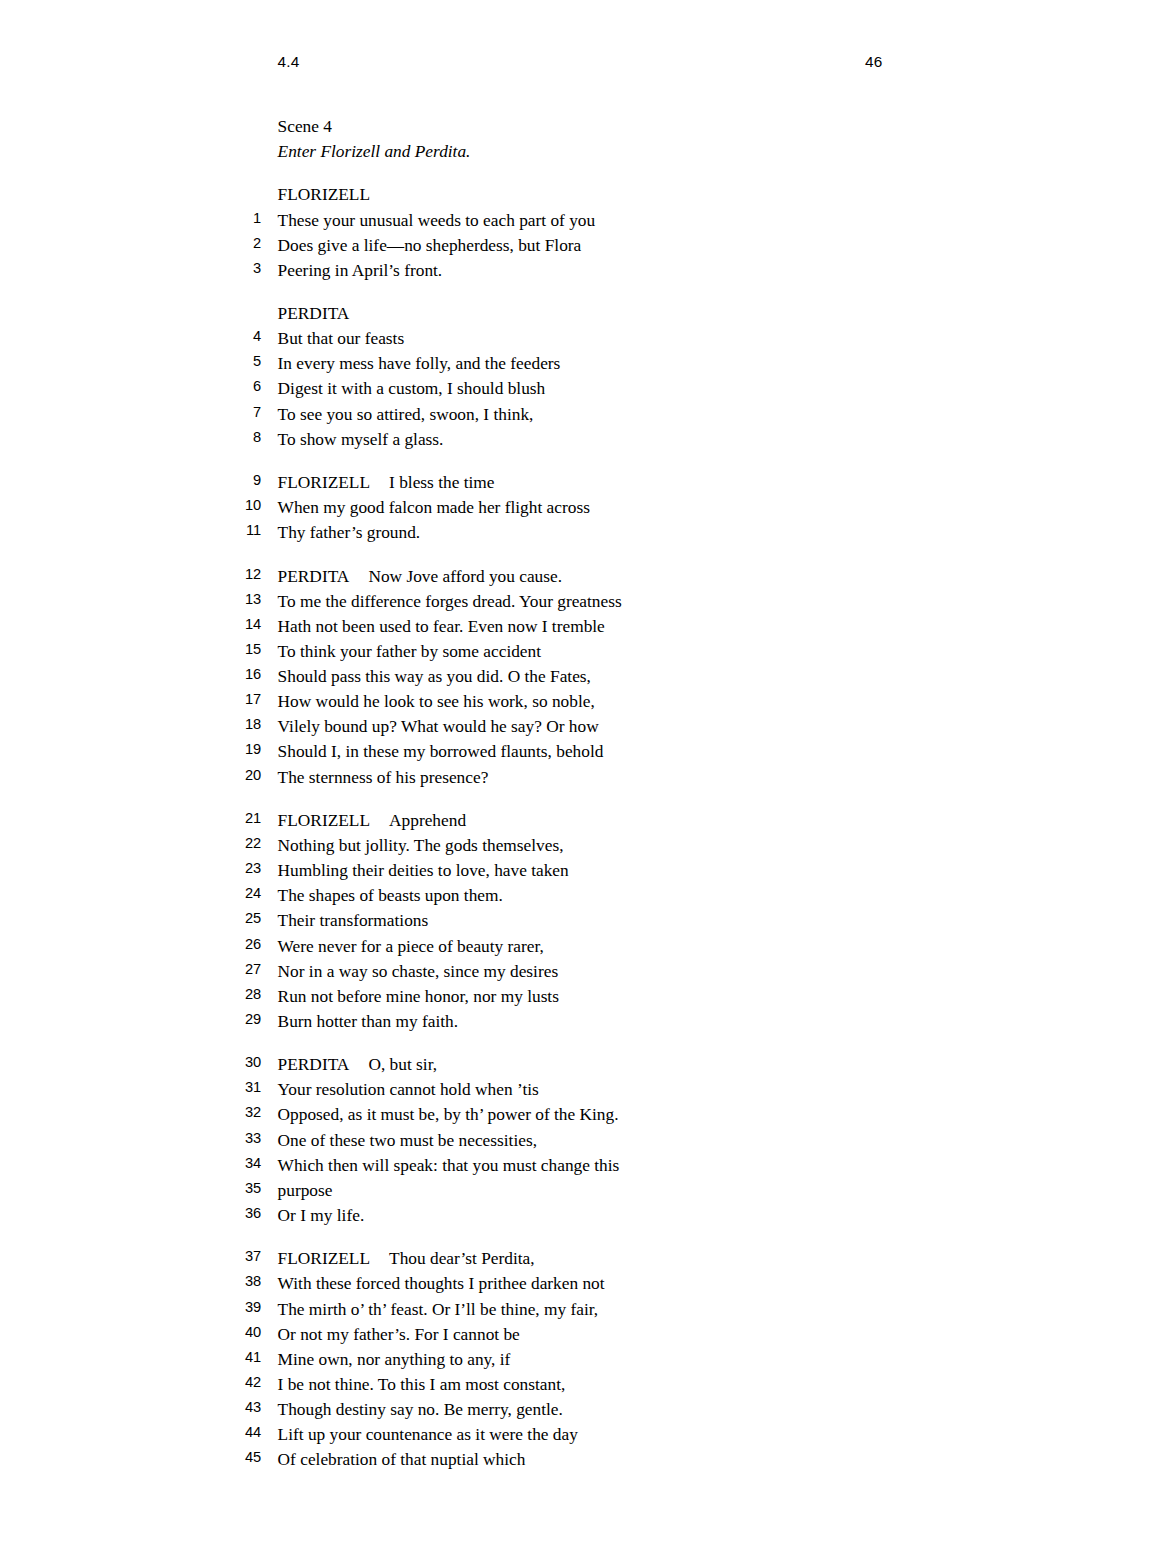4.4 46
Scene 4
Enter Florizell and Perdita.
FLORIZELL
1 These your unusual weeds to each part of you
2 Does give a life—no shepherdess, but Flora
3 Peering in April’s front.
PERDITA
4 But that our feasts
5 In every mess have folly, and the feeders
6 Digest it with a custom, I should blush
7 To see you so attired, swoon, I think,
8 To show myself a glass.
9 FLORIZELL I bless the time
10 When my good falcon made her flight across
11 Thy father’s ground.
12 PERDITA Now Jove afford you cause.
13 To me the difference forges dread. Your greatness
14 Hath not been used to fear. Even now I tremble
15 To think your father by some accident
16 Should pass this way as you did. O the Fates,
17 How would he look to see his work, so noble,
18 Vilely bound up? What would he say? Or how
19 Should I, in these my borrowed flaunts, behold
20 The sternness of his presence?
21 FLORIZELL Apprehend
22 Nothing but jollity. The gods themselves,
23 Humbling their deities to love, have taken
24 The shapes of beasts upon them.
25 Their transformations
26 Were never for a piece of beauty rarer,
27 Nor in a way so chaste, since my desires
28 Run not before mine honor, nor my lusts
29 Burn hotter than my faith.
30 PERDITA O, but sir,
31 Your resolution cannot hold when ’tis
32 Opposed, as it must be, by th’ power of the King.
33 One of these two must be necessities,
34 Which then will speak: that you must change this
35purpose
36 Or I my life.
37 FLORIZELL Thou dear’st Perdita,
38 With these forced thoughts I prithee darken not
39 The mirth o’ th’ feast. Or I’ll be thine, my fair,
40 Or not my father’s. For I cannot be
41 Mine own, nor anything to any, if
42 I be not thine. To this I am most constant,
43 Though destiny say no. Be merry, gentle.
44 Lift up your countenance as it were the day
45 Of celebration of that nuptial which